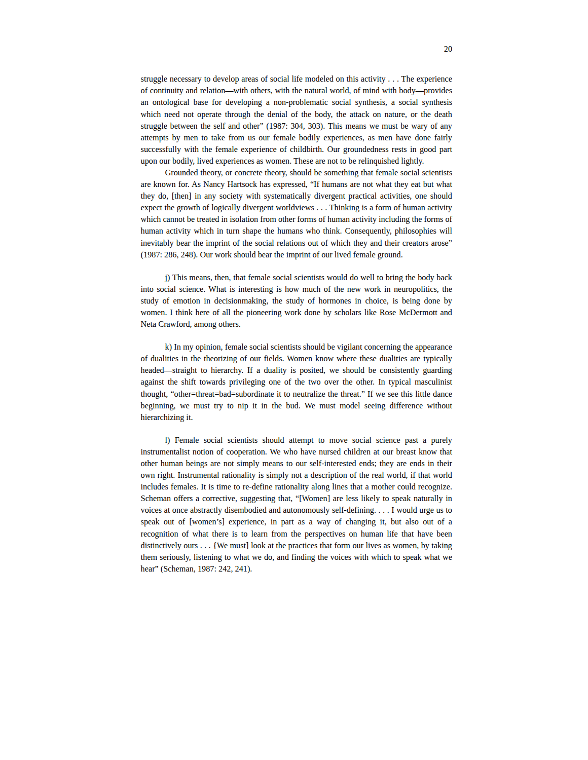20
struggle necessary to develop areas of social life modeled on this activity . . . The experience of continuity and relation—with others, with the natural world, of mind with body—provides an ontological base for developing a non-problematic social synthesis, a social synthesis which need not operate through the denial of the body, the attack on nature, or the death struggle between the self and other” (1987: 304, 303). This means we must be wary of any attempts by men to take from us our female bodily experiences, as men have done fairly successfully with the female experience of childbirth. Our groundedness rests in good part upon our bodily, lived experiences as women. These are not to be relinquished lightly.
Grounded theory, or concrete theory, should be something that female social scientists are known for. As Nancy Hartsock has expressed, “If humans are not what they eat but what they do, [then] in any society with systematically divergent practical activities, one should expect the growth of logically divergent worldviews . . . Thinking is a form of human activity which cannot be treated in isolation from other forms of human activity including the forms of human activity which in turn shape the humans who think. Consequently, philosophies will inevitably bear the imprint of the social relations out of which they and their creators arose” (1987: 286, 248). Our work should bear the imprint of our lived female ground.
j) This means, then, that female social scientists would do well to bring the body back into social science. What is interesting is how much of the new work in neuropolitics, the study of emotion in decisionmaking, the study of hormones in choice, is being done by women. I think here of all the pioneering work done by scholars like Rose McDermott and Neta Crawford, among others.
k) In my opinion, female social scientists should be vigilant concerning the appearance of dualities in the theorizing of our fields. Women know where these dualities are typically headed—straight to hierarchy. If a duality is posited, we should be consistently guarding against the shift towards privileging one of the two over the other. In typical masculinist thought, “other=threat=bad=subordinate it to neutralize the threat.” If we see this little dance beginning, we must try to nip it in the bud. We must model seeing difference without hierarchizing it.
l) Female social scientists should attempt to move social science past a purely instrumentalist notion of cooperation. We who have nursed children at our breast know that other human beings are not simply means to our self-interested ends; they are ends in their own right. Instrumental rationality is simply not a description of the real world, if that world includes females. It is time to re-define rationality along lines that a mother could recognize. Scheman offers a corrective, suggesting that, “[Women] are less likely to speak naturally in voices at once abstractly disembodied and autonomously self-defining. . . . I would urge us to speak out of [women’s] experience, in part as a way of changing it, but also out of a recognition of what there is to learn from the perspectives on human life that have been distinctively ours . . . {We must] look at the practices that form our lives as women, by taking them seriously, listening to what we do, and finding the voices with which to speak what we hear” (Scheman, 1987: 242, 241).